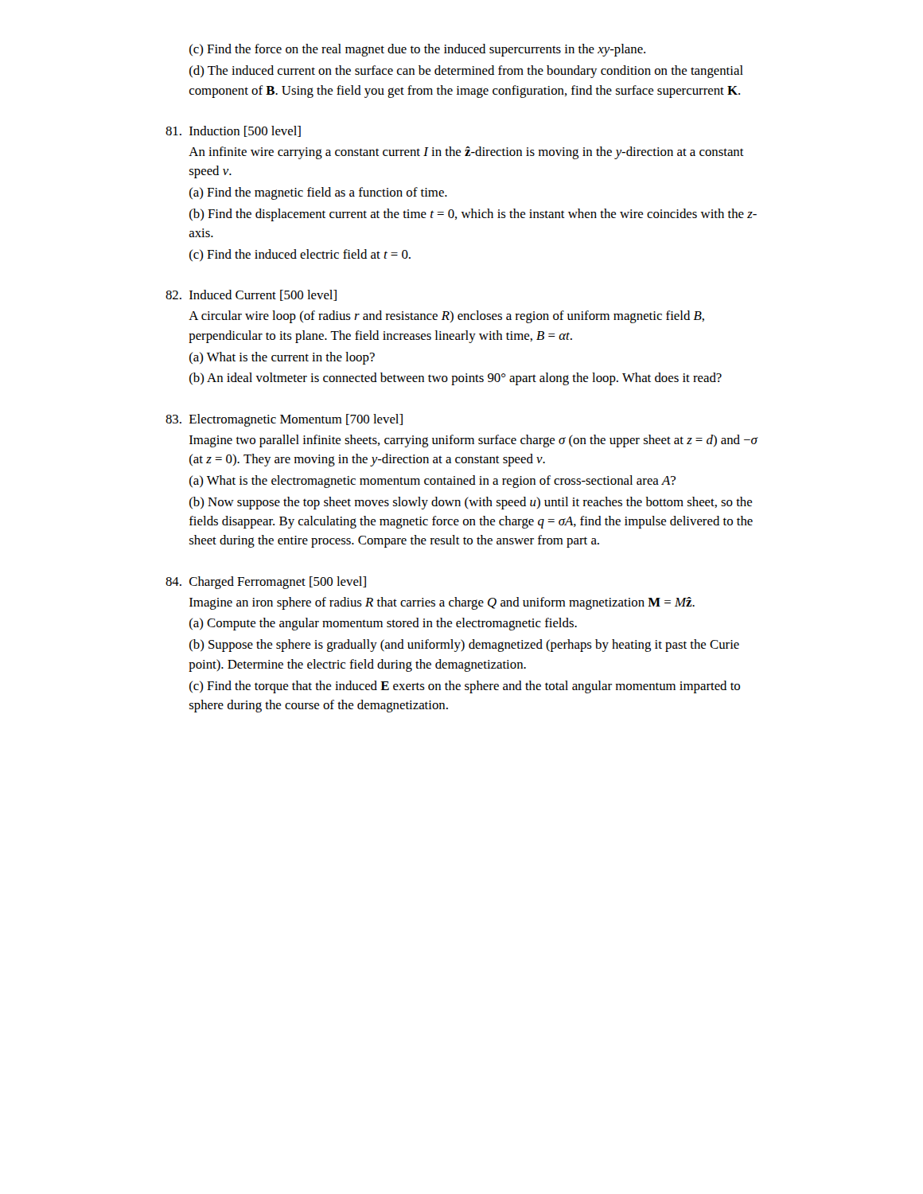(c) Find the force on the real magnet due to the induced supercurrents in the xy-plane.
(d) The induced current on the surface can be determined from the boundary condition on the tangential component of B. Using the field you get from the image configuration, find the surface supercurrent K.
Induction [500 level]
An infinite wire carrying a constant current I in the ẑ-direction is moving in the y-direction at a constant speed v.
(a) Find the magnetic field as a function of time.
(b) Find the displacement current at the time t = 0, which is the instant when the wire coincides with the z-axis.
(c) Find the induced electric field at t = 0.
Induced Current [500 level]
A circular wire loop (of radius r and resistance R) encloses a region of uniform magnetic field B, perpendicular to its plane. The field increases linearly with time, B = αt.
(a) What is the current in the loop?
(b) An ideal voltmeter is connected between two points 90° apart along the loop. What does it read?
Electromagnetic Momentum [700 level]
Imagine two parallel infinite sheets, carrying uniform surface charge σ (on the upper sheet at z = d) and −σ (at z = 0). They are moving in the y-direction at a constant speed v.
(a) What is the electromagnetic momentum contained in a region of cross-sectional area A?
(b) Now suppose the top sheet moves slowly down (with speed u) until it reaches the bottom sheet, so the fields disappear. By calculating the magnetic force on the charge q = σA, find the impulse delivered to the sheet during the entire process. Compare the result to the answer from part a.
Charged Ferromagnet [500 level]
Imagine an iron sphere of radius R that carries a charge Q and uniform magnetization M = Mẑ.
(a) Compute the angular momentum stored in the electromagnetic fields.
(b) Suppose the sphere is gradually (and uniformly) demagnetized (perhaps by heating it past the Curie point). Determine the electric field during the demagnetization.
(c) Find the torque that the induced E exerts on the sphere and the total angular momentum imparted to sphere during the course of the demagnetization.